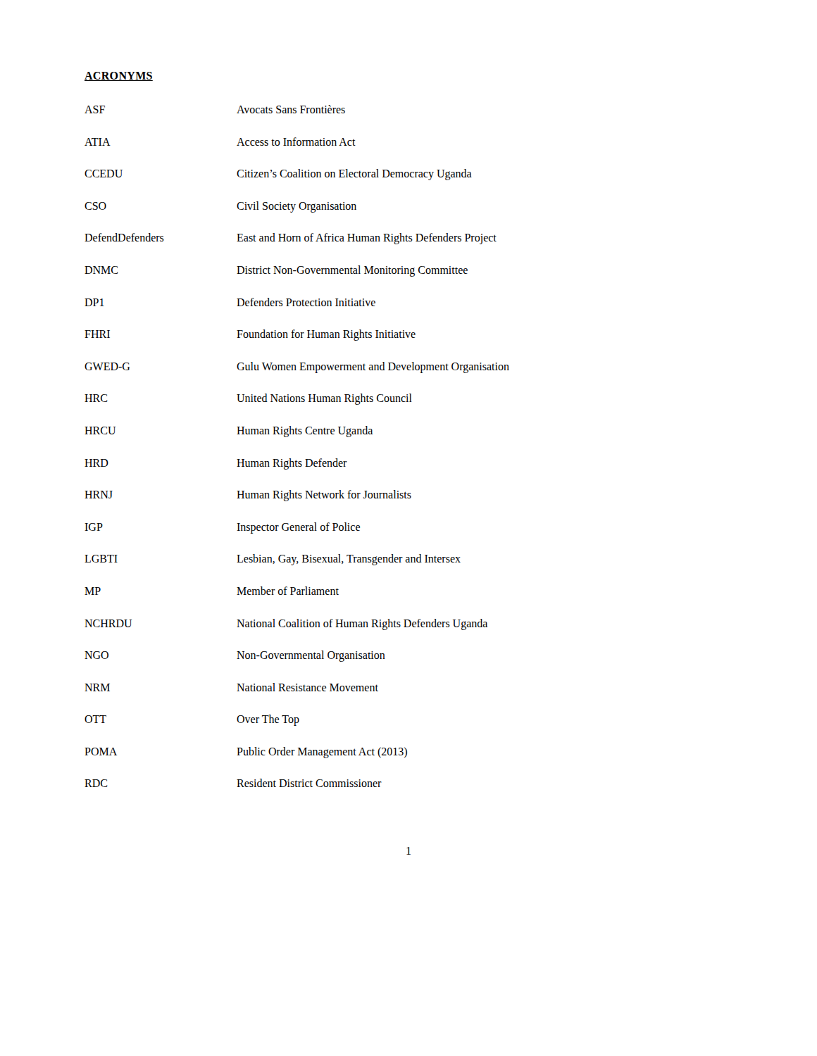ACRONYMS
ASF
Avocats Sans Frontières
ATIA
Access to Information Act
CCEDU
Citizen’s Coalition on Electoral Democracy Uganda
CSO
Civil Society Organisation
DefendDefenders
East and Horn of Africa Human Rights Defenders Project
DNMC
District Non-Governmental Monitoring Committee
DP1
Defenders Protection Initiative
FHRI
Foundation for Human Rights Initiative
GWED-G
Gulu Women Empowerment and Development Organisation
HRC
United Nations Human Rights Council
HRCU
Human Rights Centre Uganda
HRD
Human Rights Defender
HRNJ
Human Rights Network for Journalists
IGP
Inspector General of Police
LGBTI
Lesbian, Gay, Bisexual, Transgender and Intersex
MP
Member of Parliament
NCHRDU
National Coalition of Human Rights Defenders Uganda
NGO
Non-Governmental Organisation
NRM
National Resistance Movement
OTT
Over The Top
POMA
Public Order Management Act (2013)
RDC
Resident District Commissioner
1